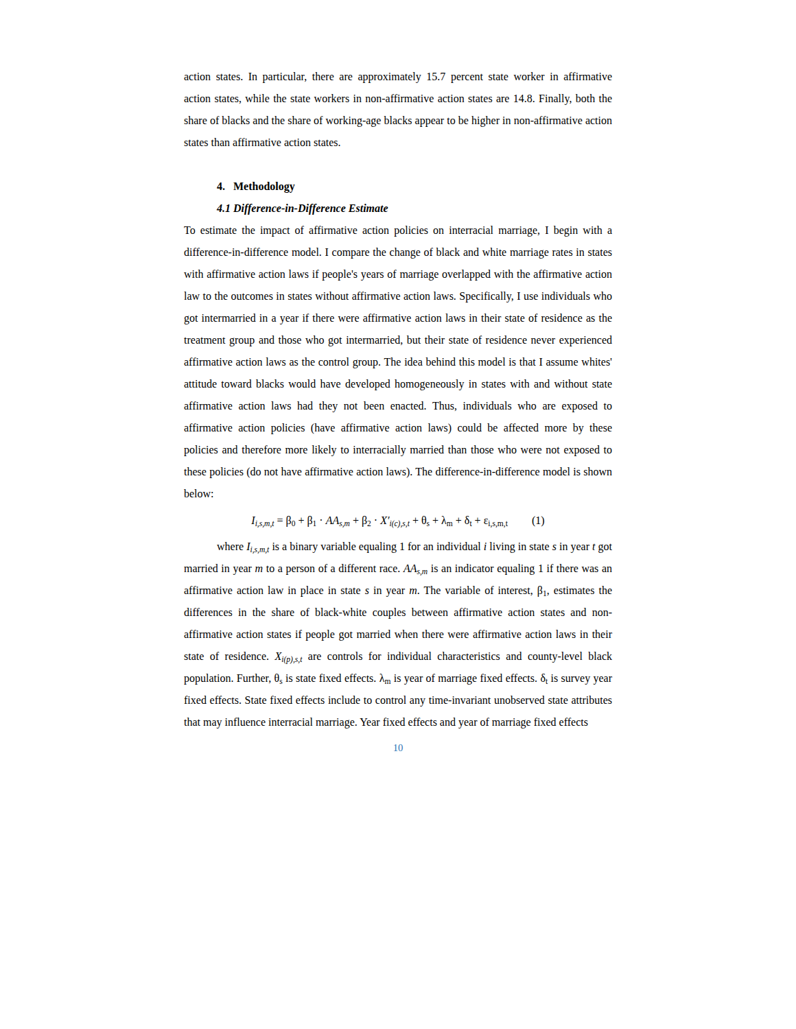action states. In particular, there are approximately 15.7 percent state worker in affirmative action states, while the state workers in non-affirmative action states are 14.8. Finally, both the share of blacks and the share of working-age blacks appear to be higher in non-affirmative action states than affirmative action states.
4. Methodology
4.1 Difference-in-Difference Estimate
To estimate the impact of affirmative action policies on interracial marriage, I begin with a difference-in-difference model. I compare the change of black and white marriage rates in states with affirmative action laws if people's years of marriage overlapped with the affirmative action law to the outcomes in states without affirmative action laws. Specifically, I use individuals who got intermarried in a year if there were affirmative action laws in their state of residence as the treatment group and those who got intermarried, but their state of residence never experienced affirmative action laws as the control group. The idea behind this model is that I assume whites' attitude toward blacks would have developed homogeneously in states with and without state affirmative action laws had they not been enacted. Thus, individuals who are exposed to affirmative action policies (have affirmative action laws) could be affected more by these policies and therefore more likely to interracially married than those who were not exposed to these policies (do not have affirmative action laws). The difference-in-difference model is shown below:
Ii,s,m,t = β0 + β1 · AAs,m + β2 · X′i(c),s,t + θs + λm + δt + εi,s,m,t(1)
where Ii,s,m,t is a binary variable equaling 1 for an individual i living in state s in year t got married in year m to a person of a different race. AAs,m is an indicator equaling 1 if there was an affirmative action law in place in state s in year m. The variable of interest, β1, estimates the differences in the share of black-white couples between affirmative action states and non-affirmative action states if people got married when there were affirmative action laws in their state of residence. Xi(p),s,t are controls for individual characteristics and county-level black population. Further, θs is state fixed effects. λm is year of marriage fixed effects. δt is survey year fixed effects. State fixed effects include to control any time-invariant unobserved state attributes that may influence interracial marriage. Year fixed effects and year of marriage fixed effects
10